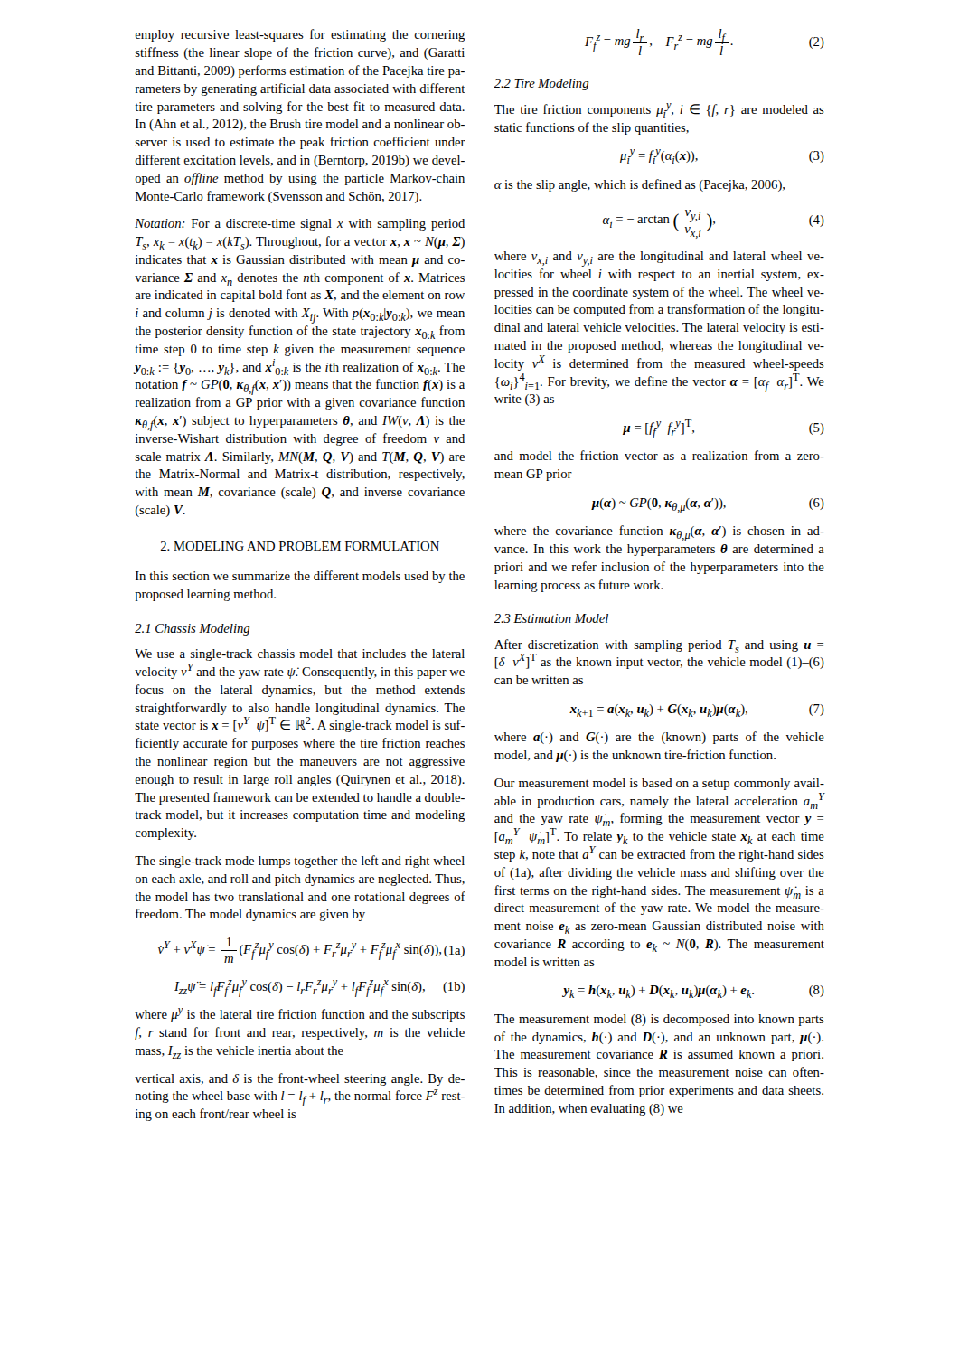employ recursive least-squares for estimating the cornering stiffness (the linear slope of the friction curve), and (Garatti and Bittanti, 2009) performs estimation of the Pacejka tire parameters by generating artificial data associated with different tire parameters and solving for the best fit to measured data. In (Ahn et al., 2012), the Brush tire model and a nonlinear observer is used to estimate the peak friction coefficient under different excitation levels, and in (Berntorp, 2019b) we developed an offline method by using the particle Markov-chain Monte-Carlo framework (Svensson and Schön, 2017).
Notation: For a discrete-time signal x with sampling period Ts, xk = x(tk) = x(kTs). Throughout, for a vector x, x ~ N(μ, Σ) indicates that x is Gaussian distributed with mean μ and covariance Σ and xn denotes the nth component of x. Matrices are indicated in capital bold font as X, and the element on row i and column j is denoted with Xij. With p(x0:k|y0:k), we mean the posterior density function of the state trajectory x0:k from time step 0 to time step k given the measurement sequence y0:k := {y0, …, yk}, and xi0:k is the ith realization of x0:k. The notation f ~ GP(0, κθ,f(x, x′)) means that the function f(x) is a realization from a GP prior with a given covariance function κθ,f(x, x′) subject to hyperparameters θ, and IW(ν, Λ) is the inverse-Wishart distribution with degree of freedom ν and scale matrix Λ. Similarly, MN(M, Q, V) and T(M, Q, V) are the Matrix-Normal and Matrix-t distribution, respectively, with mean M, covariance (scale) Q, and inverse covariance (scale) V.
2. Modeling and Problem Formulation
In this section we summarize the different models used by the proposed learning method.
2.1 Chassis Modeling
We use a single-track chassis model that includes the lateral velocity vY and the yaw rate ψ̇. Consequently, in this paper we focus on the lateral dynamics, but the method extends straightforwardly to also handle longitudinal dynamics. The state vector is x = [vY ψ̇]T ∈ ℝ2. A single-track model is sufficiently accurate for purposes where the tire friction reaches the nonlinear region but the maneuvers are not aggressive enough to result in large roll angles (Quirynen et al., 2018). The presented framework can be extended to handle a double-track model, but it increases computation time and modeling complexity.
The single-track mode lumps together the left and right wheel on each axle, and roll and pitch dynamics are neglected. Thus, the model has two translational and one rotational degrees of freedom. The model dynamics are given by
v̇Y + vX ψ̇ = 1 m(Ffz μfy cos(δ) + Frz μry + Ffz μfx sin(δ)), (1a)
Izz ψ̈ = lf Ffz μfy cos(δ) − lr Frz μry + lf Ffz μfx sin(δ), (1b)
where μy is the lateral tire friction function and the subscripts f, r stand for front and rear, respectively, m is the vehicle mass, Izz is the vehicle inertia about the
vertical axis, and δ is the front-wheel steering angle. By denoting the wheel base with l = lf + lr, the normal force Fz resting on each front/rear wheel is
Ffz = mg lr l, Frz = mg lf l. (2)
2.2 Tire Modeling
The tire friction components μiy, i ∈ {f, r} are modeled as static functions of the slip quantities,
μiy = fiy(αi(x)), (3)
α is the slip angle, which is defined as (Pacejka, 2006),
αi = − arctan (vy,i vx,i), (4)
where vx,i and vy,i are the longitudinal and lateral wheel velocities for wheel i with respect to an inertial system, expressed in the coordinate system of the wheel. The wheel velocities can be computed from a transformation of the longitudinal and lateral vehicle velocities. The lateral velocity is estimated in the proposed method, whereas the longitudinal velocity vX is determined from the measured wheel-speeds {ωi}4i=1. For brevity, we define the vector α = [αf αr]T. We write (3) as
μ = [ffy fry]T, (5)
and model the friction vector as a realization from a zero-mean GP prior
μ(α) ~ GP(0, κθ,μ(α, α′)), (6)
where the covariance function κθ,μ(α, α′) is chosen in advance. In this work the hyperparameters θ are determined a priori and we refer inclusion of the hyperparameters into the learning process as future work.
2.3 Estimation Model
After discretization with sampling period Ts and using u = [δ vX]T as the known input vector, the vehicle model (1)–(6) can be written as
xk+1 = a(xk, uk) + G(xk, uk)μ(αk), (7)
where a(·) and G(·) are the (known) parts of the vehicle model, and μ(·) is the unknown tire-friction function.
Our measurement model is based on a setup commonly available in production cars, namely the lateral acceleration amY and the yaw rate ψ̇m, forming the measurement vector y = [amY ψ̇m]T. To relate yk to the vehicle state xk at each time step k, note that aY can be extracted from the right-hand sides of (1a), after dividing the vehicle mass and shifting over the first terms on the right-hand sides. The measurement ψ̇m is a direct measurement of the yaw rate. We model the measurement noise ek as zero-mean Gaussian distributed noise with covariance R according to ek ~ N(0, R). The measurement model is written as
yk = h(xk, uk) + D(xk, uk)μ(αk) + ek. (8)
The measurement model (8) is decomposed into known parts of the dynamics, h(·) and D(·), and an unknown part, μ(·). The measurement covariance R is assumed known a priori. This is reasonable, since the measurement noise can oftentimes be determined from prior experiments and data sheets. In addition, when evaluating (8) we